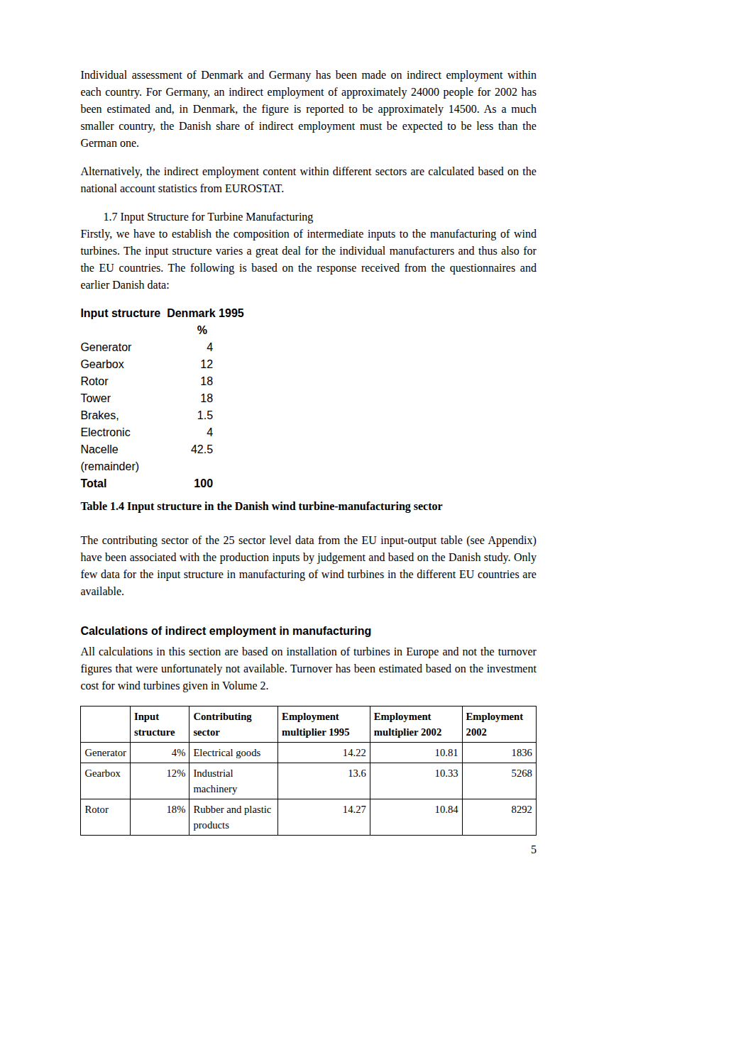Individual assessment of Denmark and Germany has been made on indirect employment within each country. For Germany, an indirect employment of approximately 24000 people for 2002 has been estimated and, in Denmark, the figure is reported to be approximately 14500. As a much smaller country, the Danish share of indirect employment must be expected to be less than the German one.
Alternatively, the indirect employment content within different sectors are calculated based on the national account statistics from EUROSTAT.
1.7 Input Structure for Turbine Manufacturing
Firstly, we have to establish the composition of intermediate inputs to the manufacturing of wind turbines. The input structure varies a great deal for the individual manufacturers and thus also for the EU countries. The following is based on the response received from the questionnaires and earlier Danish data:
Input structure Denmark 1995
| | % |
| Generator | 4 |
| Gearbox | 12 |
| Rotor | 18 |
| Tower | 18 |
| Brakes, | 1.5 |
| Electronic | 4 |
| Nacelle (remainder) | 42.5 |
| Total | 100 |
Table 1.4 Input structure in the Danish wind turbine-manufacturing sector
The contributing sector of the 25 sector level data from the EU input-output table (see Appendix) have been associated with the production inputs by judgement and based on the Danish study. Only few data for the input structure in manufacturing of wind turbines in the different EU countries are available.
Calculations of indirect employment in manufacturing
All calculations in this section are based on installation of turbines in Europe and not the turnover figures that were unfortunately not available. Turnover has been estimated based on the investment cost for wind turbines given in Volume 2.
| | Input structure | Contributing sector | Employment multiplier 1995 | Employment multiplier 2002 | Employment 2002 |
| --- | --- | --- | --- | --- | --- |
| Generator | 4% | Electrical goods | 14.22 | 10.81 | 1836 |
| Gearbox | 12% | Industrial machinery | 13.6 | 10.33 | 5268 |
| Rotor | 18% | Rubber and plastic products | 14.27 | 10.84 | 8292 |
5